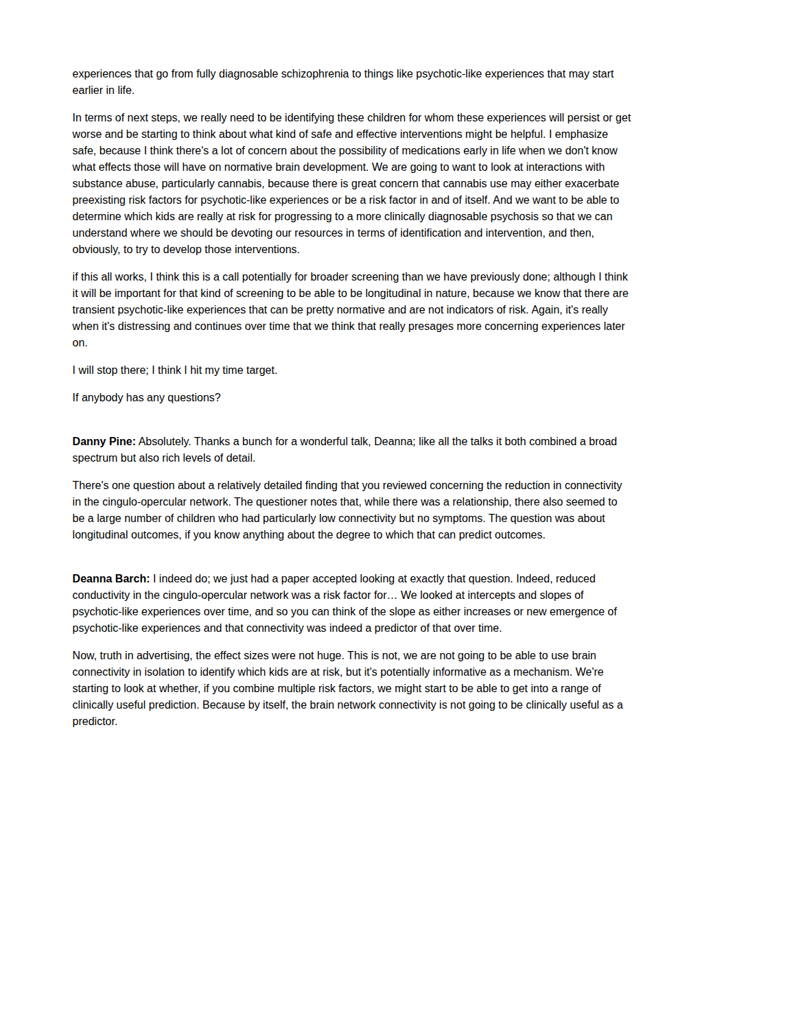experiences that go from fully diagnosable schizophrenia to things like psychotic-like experiences that may start earlier in life.
In terms of next steps, we really need to be identifying these children for whom these experiences will persist or get worse and be starting to think about what kind of safe and effective interventions might be helpful. I emphasize safe, because I think there's a lot of concern about the possibility of medications early in life when we don't know what effects those will have on normative brain development. We are going to want to look at interactions with substance abuse, particularly cannabis, because there is great concern that cannabis use may either exacerbate preexisting risk factors for psychotic-like experiences or be a risk factor in and of itself. And we want to be able to determine which kids are really at risk for progressing to a more clinically diagnosable psychosis so that we can understand where we should be devoting our resources in terms of identification and intervention, and then, obviously, to try to develop those interventions.
if this all works, I think this is a call potentially for broader screening than we have previously done; although I think it will be important for that kind of screening to be able to be longitudinal in nature, because we know that there are transient psychotic-like experiences that can be pretty normative and are not indicators of risk. Again, it's really when it's distressing and continues over time that we think that really presages more concerning experiences later on.
I will stop there; I think I hit my time target.
If anybody has any questions?
Danny Pine: Absolutely. Thanks a bunch for a wonderful talk, Deanna; like all the talks it both combined a broad spectrum but also rich levels of detail.
There's one question about a relatively detailed finding that you reviewed concerning the reduction in connectivity in the cingulo-opercular network. The questioner notes that, while there was a relationship, there also seemed to be a large number of children who had particularly low connectivity but no symptoms. The question was about longitudinal outcomes, if you know anything about the degree to which that can predict outcomes.
Deanna Barch: I indeed do; we just had a paper accepted looking at exactly that question. Indeed, reduced conductivity in the cingulo-opercular network was a risk factor for… We looked at intercepts and slopes of psychotic-like experiences over time, and so you can think of the slope as either increases or new emergence of psychotic-like experiences and that connectivity was indeed a predictor of that over time.
Now, truth in advertising, the effect sizes were not huge. This is not, we are not going to be able to use brain connectivity in isolation to identify which kids are at risk, but it's potentially informative as a mechanism. We're starting to look at whether, if you combine multiple risk factors, we might start to be able to get into a range of clinically useful prediction. Because by itself, the brain network connectivity is not going to be clinically useful as a predictor.